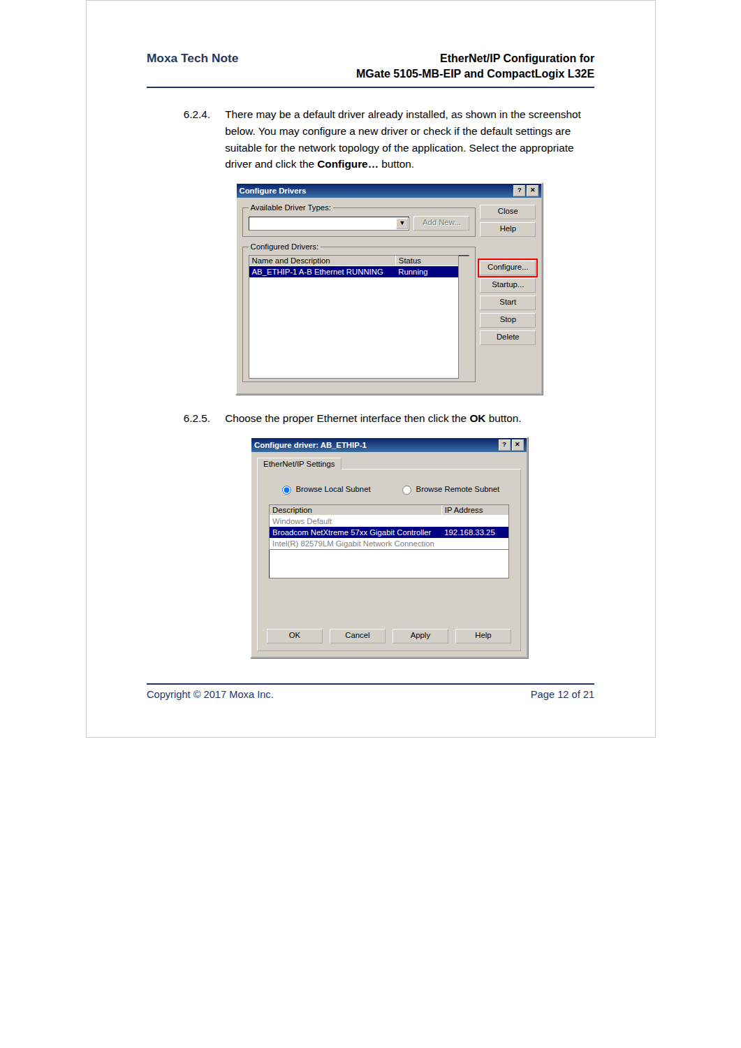Moxa Tech Note
EtherNet/IP Configuration for
MGate 5105-MB-EIP and CompactLogix L32E
6.2.4.
There may be a default driver already installed, as shown in the screenshot below. You may configure a new driver or check if the default settings are suitable for the network topology of the application. Select the appropriate driver and click the Configure… button.
Configure Drivers ? ✕
Available Driver Types:
▼
Add New...
Configured Drivers:
| Name and Description | Status |
| --- | --- |
| AB_ETHIP-1 A-B Ethernet RUNNING | Running |
Close
Help
Configure...
Startup...
Start
Stop
Delete
6.2.5.
Choose the proper Ethernet interface then click the OK button.
Configure driver: AB_ETHIP-1 ? ✕
EtherNet/IP Settings
Browse Local Subnet Browse Remote Subnet
| Description | IP Address |
| --- | --- |
| Windows Default | |
| Broadcom NetXtreme 57xx Gigabit Controller | 192.168.33.25 |
| Intel(R) 82579LM Gigabit Network Connection | |
OK
Cancel
Apply
Help
Copyright © 2017 Moxa Inc.
Page 12 of 21